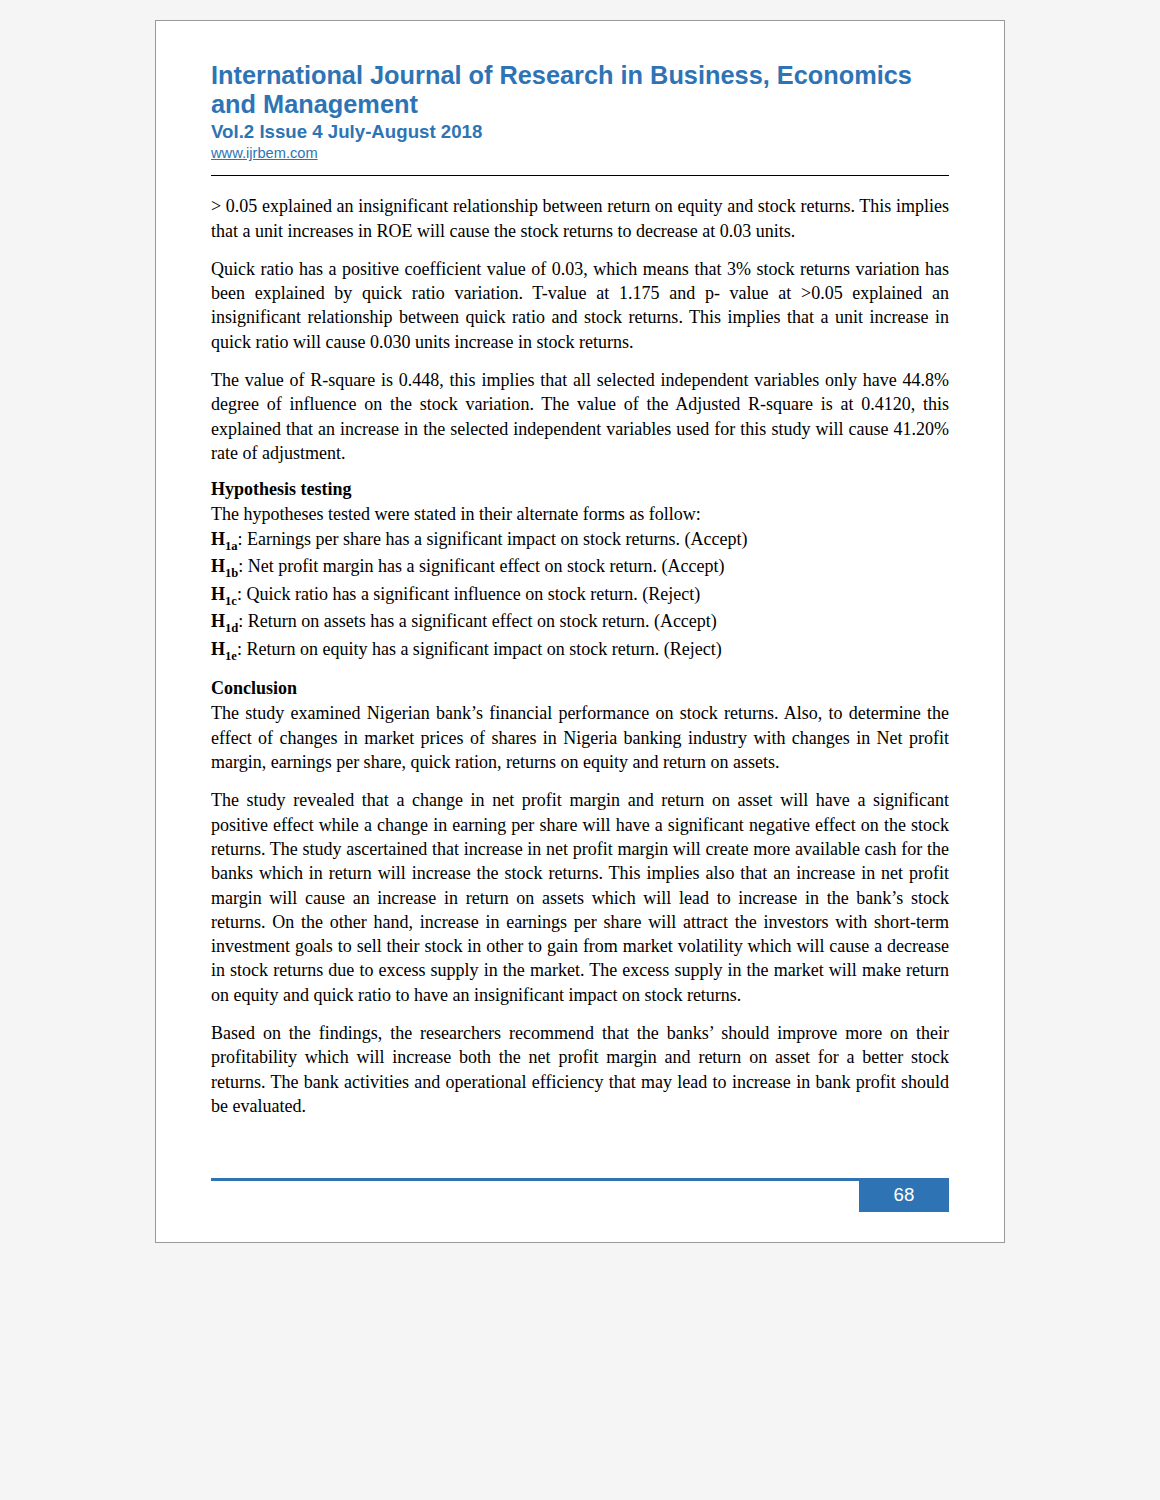International Journal of Research in Business, Economics and Management
Vol.2 Issue 4 July-August 2018
www.ijrbem.com
> 0.05 explained an insignificant relationship between return on equity and stock returns. This implies that a unit increases in ROE will cause the stock returns to decrease at 0.03 units.
Quick ratio has a positive coefficient value of 0.03, which means that 3% stock returns variation has been explained by quick ratio variation. T-value at 1.175 and p- value at >0.05 explained an insignificant relationship between quick ratio and stock returns. This implies that a unit increase in quick ratio will cause 0.030 units increase in stock returns.
The value of R-square is 0.448, this implies that all selected independent variables only have 44.8% degree of influence on the stock variation. The value of the Adjusted R-square is at 0.4120, this explained that an increase in the selected independent variables used for this study will cause 41.20% rate of adjustment.
Hypothesis testing
The hypotheses tested were stated in their alternate forms as follow:
H1a: Earnings per share has a significant impact on stock returns. (Accept)
H1b: Net profit margin has a significant effect on stock return. (Accept)
H1c: Quick ratio has a significant influence on stock return. (Reject)
H1d: Return on assets has a significant effect on stock return. (Accept)
H1e: Return on equity has a significant impact on stock return. (Reject)
Conclusion
The study examined Nigerian bank’s financial performance on stock returns. Also, to determine the effect of changes in market prices of shares in Nigeria banking industry with changes in Net profit margin, earnings per share, quick ration, returns on equity and return on assets.
The study revealed that a change in net profit margin and return on asset will have a significant positive effect while a change in earning per share will have a significant negative effect on the stock returns. The study ascertained that increase in net profit margin will create more available cash for the banks which in return will increase the stock returns. This implies also that an increase in net profit margin will cause an increase in return on assets which will lead to increase in the bank’s stock returns. On the other hand, increase in earnings per share will attract the investors with short-term investment goals to sell their stock in other to gain from market volatility which will cause a decrease in stock returns due to excess supply in the market. The excess supply in the market will make return on equity and quick ratio to have an insignificant impact on stock returns.
Based on the findings, the researchers recommend that the banks’ should improve more on their profitability which will increase both the net profit margin and return on asset for a better stock returns. The bank activities and operational efficiency that may lead to increase in bank profit should be evaluated.
68